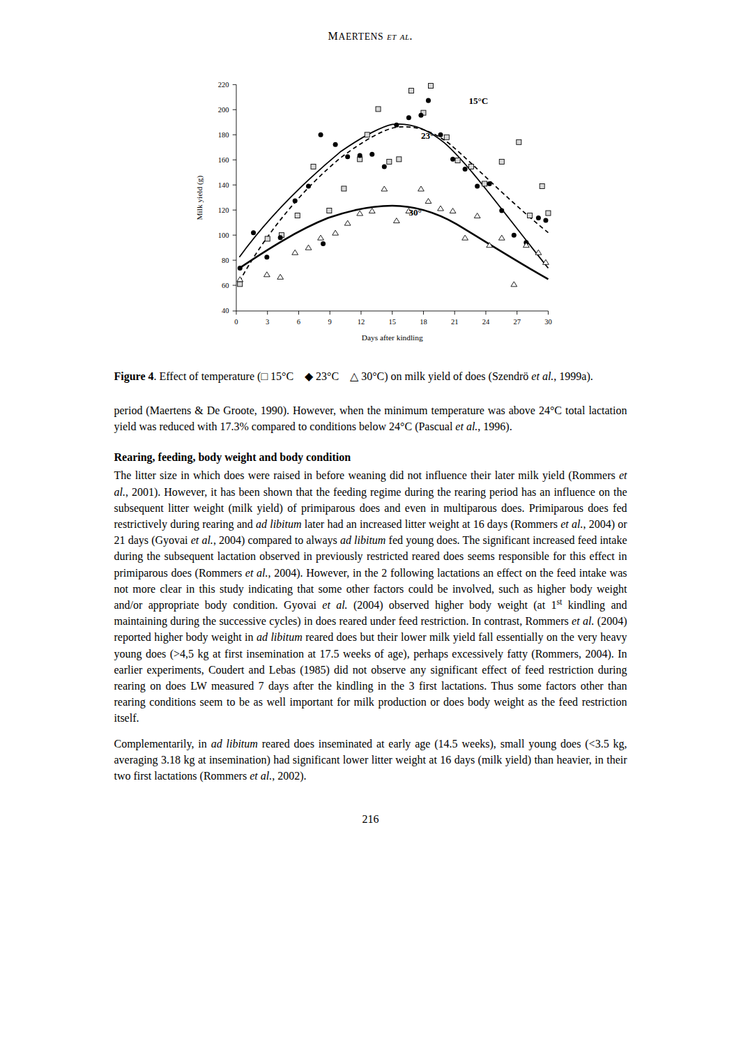MAERTENS et al.
220 200 180 160 140 120 100 80 60 40 Milk yield (g) 0 3 6 9 12 15 18 21 24 27 30 Days after kindling 15°C 23° 30°
Figure 4. Effect of temperature (□ 15°C ◆ 23°C △ 30°C) on milk yield of does (Szendrö et al., 1999a).
period (Maertens & De Groote, 1990). However, when the minimum temperature was above 24°C total lactation yield was reduced with 17.3% compared to conditions below 24°C (Pascual et al., 1996).
Rearing, feeding, body weight and body condition
The litter size in which does were raised in before weaning did not influence their later milk yield (Rommers et al., 2001). However, it has been shown that the feeding regime during the rearing period has an influence on the subsequent litter weight (milk yield) of primiparous does and even in multiparous does. Primiparous does fed restrictively during rearing and ad libitum later had an increased litter weight at 16 days (Rommers et al., 2004) or 21 days (Gyovai et al., 2004) compared to always ad libitum fed young does. The significant increased feed intake during the subsequent lactation observed in previously restricted reared does seems responsible for this effect in primiparous does (Rommers et al., 2004). However, in the 2 following lactations an effect on the feed intake was not more clear in this study indicating that some other factors could be involved, such as higher body weight and/or appropriate body condition. Gyovai et al. (2004) observed higher body weight (at 1st kindling and maintaining during the successive cycles) in does reared under feed restriction. In contrast, Rommers et al. (2004) reported higher body weight in ad libitum reared does but their lower milk yield fall essentially on the very heavy young does (>4,5 kg at first insemination at 17.5 weeks of age), perhaps excessively fatty (Rommers, 2004). In earlier experiments, Coudert and Lebas (1985) did not observe any significant effect of feed restriction during rearing on does LW measured 7 days after the kindling in the 3 first lactations. Thus some factors other than rearing conditions seem to be as well important for milk production or does body weight as the feed restriction itself.
Complementarily, in ad libitum reared does inseminated at early age (14.5 weeks), small young does (<3.5 kg, averaging 3.18 kg at insemination) had significant lower litter weight at 16 days (milk yield) than heavier, in their two first lactations (Rommers et al., 2002).
216